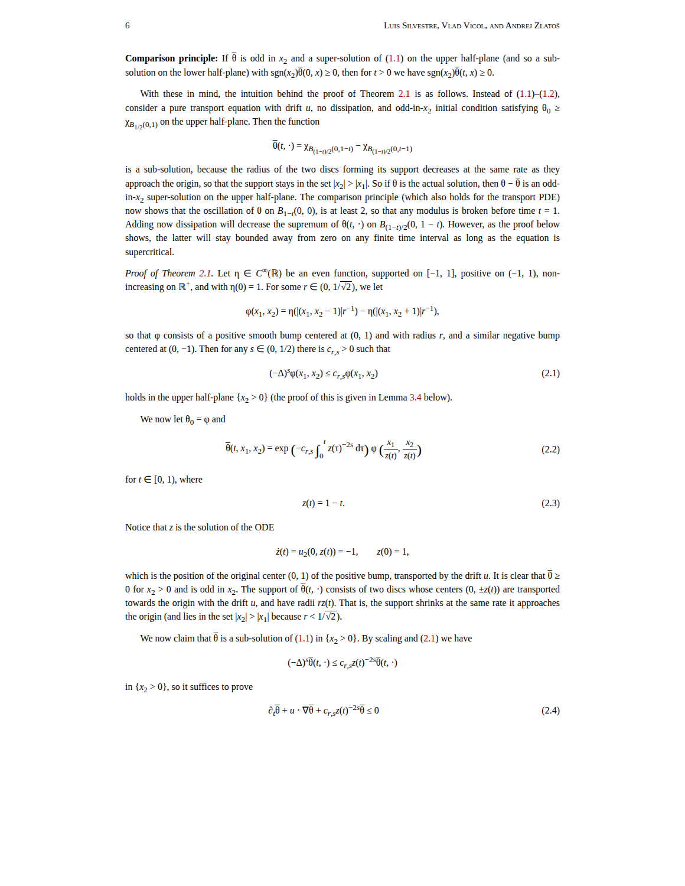6 Luis Silvestre, Vlad Vicol, and Andrej Zlatoš
Comparison principle: If θ is odd in x2 and a super-solution of (1.1) on the upper half-plane (and so a sub-solution on the lower half-plane) with sgn(x2)θ(0, x) ≥ 0, then for t > 0 we have sgn(x2)θ(t, x) ≥ 0.
With these in mind, the intuition behind the proof of Theorem 2.1 is as follows. Instead of (1.1)–(1.2), consider a pure transport equation with drift u, no dissipation, and odd-in-x2 initial condition satisfying θ0 ≥ χB1/2(0,1) on the upper half-plane. Then the function
θ(t, ·) = χB(1−t)/2(0,1−t) − χB(1−t)/2(0,t−1)
is a sub-solution, because the radius of the two discs forming its support decreases at the same rate as they approach the origin, so that the support stays in the set |x2| > |x1|. So if θ is the actual solution, then θ − θ is an odd-in-x2 super-solution on the upper half-plane. The comparison principle (which also holds for the transport PDE) now shows that the oscillation of θ on B1−t(0, 0), is at least 2, so that any modulus is broken before time t = 1. Adding now dissipation will decrease the supremum of θ(t, ·) on B(1−t)/2(0, 1 − t). However, as the proof below shows, the latter will stay bounded away from zero on any finite time interval as long as the equation is supercritical.
Proof of Theorem 2.1. Let η ∈ C∞(ℝ) be an even function, supported on [−1, 1], positive on (−1, 1), non-increasing on ℝ+, and with η(0) = 1. For some r ∈ (0, 1/√2), we let
φ(x1, x2) = η(|(x1, x2 − 1)|r−1) − η(|(x1, x2 + 1)|r−1),
so that φ consists of a positive smooth bump centered at (0, 1) and with radius r, and a similar negative bump centered at (0, −1). Then for any s ∈ (0, 1/2) there is cr,s > 0 such that
(−Δ)sφ(x1, x2) ≤ cr,sφ(x1, x2)
(2.1)
holds in the upper half-plane {x2 > 0} (the proof of this is given in Lemma 3.4 below).
We now let θ0 = φ and
θ(t, x1, x2) = exp (−cr,s ∫0t z(τ)−2s dτ) φ (x1 z(t), x2 z(t))
(2.2)
for t ∈ [0, 1), where
z(t) = 1 − t.
(2.3)
Notice that z is the solution of the ODE
ż(t) = u2(0, z(t)) = −1, z(0) = 1,
which is the position of the original center (0, 1) of the positive bump, transported by the drift u. It is clear that θ ≥ 0 for x2 > 0 and is odd in x2. The support of θ(t, ·) consists of two discs whose centers (0, ±z(t)) are transported towards the origin with the drift u, and have radii rz(t). That is, the support shrinks at the same rate it approaches the origin (and lies in the set |x2| > |x1| because r < 1/√2).
We now claim that θ is a sub-solution of (1.1) in {x2 > 0}. By scaling and (2.1) we have
(−Δ)sθ(t, ·) ≤ cr,sz(t)−2sθ(t, ·)
in {x2 > 0}, so it suffices to prove
∂tθ + u · ∇θ + cr,sz(t)−2sθ ≤ 0
(2.4)